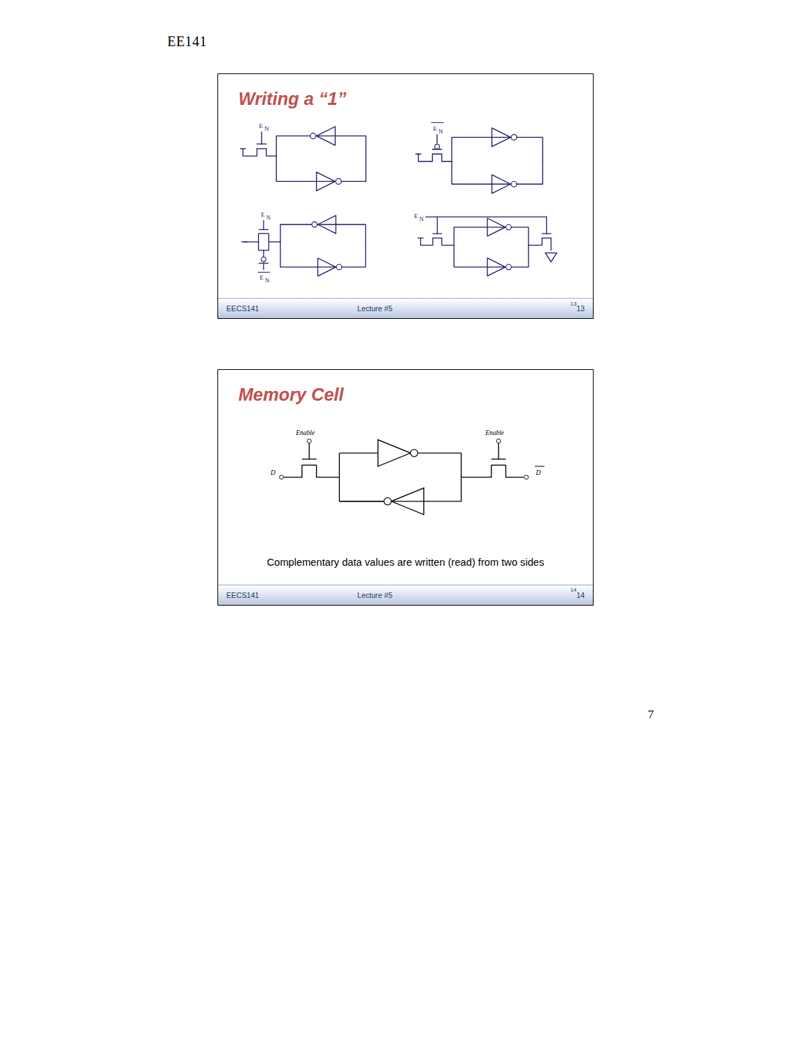EE141
Writing a “1”
E N
E N
E N E N
E N
EECS141 Lecture #5 1313
Memory Cell
Enable D Enable D
Complementary data values are written (read) from two sides
EECS141 Lecture #5 1414
7